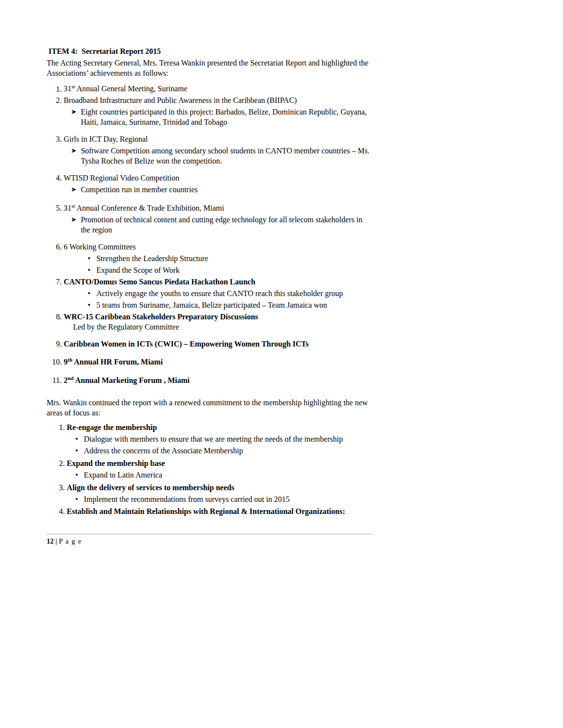ITEM 4: Secretariat Report 2015
The Acting Secretary General, Mrs. Teresa Wankin presented the Secretariat Report and highlighted the Associations’ achievements as follows:
31st Annual General Meeting, Suriname
Broadband Infrastructure and Public Awareness in the Caribbean (BIIPAC)
Eight countries participated in this project: Barbados, Belize, Dominican Republic, Guyana, Haiti, Jamaica, Suriname, Trinidad and Tobago
Girls in ICT Day, Regional
Software Competition among secondary school students in CANTO member countries – Ms. Tysha Roches of Belize won the competition.
WTISD Regional Video Competition
Competition run in member countries
31st Annual Conference & Trade Exhibition, Miami
Promotion of technical content and cutting edge technology for all telecom stakeholders in the region
6 Working Committees
Strengthen the Leadership Structure
Expand the Scope of Work
CANTO/Domus Semo Sancus Piedata Hackathon Launch
Actively engage the youths to ensure that CANTO reach this stakeholder group
5 teams from Suriname, Jamaica, Belize participated – Team Jamaica won
WRC-15 Caribbean Stakeholders Preparatory Discussions
Led by the Regulatory Committee
Caribbean Women in ICTs (CWIC) – Empowering Women Through ICTs
9th Annual HR Forum, Miami
2nd Annual Marketing Forum , Miami
Mrs. Wankin continued the report with a renewed commitment to the membership highlighting the new areas of focus as:
Re-engage the membership
Dialogue with members to ensure that we are meeting the needs of the membership
Address the concerns of the Associate Membership
Expand the membership base
Expand to Latin America
Align the delivery of services to membership needs
Implement the recommendations from surveys carried out in 2015
Establish and Maintain Relationships with Regional & International Organizations:
12 | P a g e